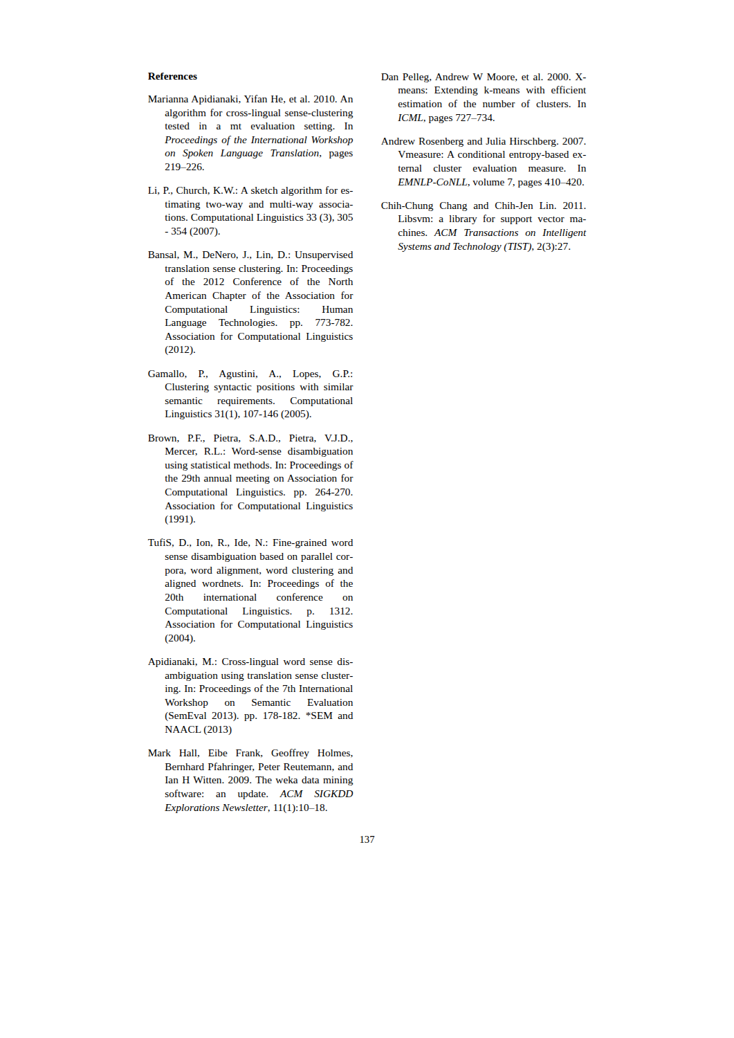References
Marianna Apidianaki, Yifan He, et al. 2010. An algorithm for cross-lingual sense-clustering tested in a mt evaluation setting. In Proceedings of the International Workshop on Spoken Language Translation, pages 219–226.
Li, P., Church, K.W.: A sketch algorithm for estimating two-way and multi-way associations. Computational Linguistics 33 (3), 305 - 354 (2007).
Bansal, M., DeNero, J., Lin, D.: Unsupervised translation sense clustering. In: Proceedings of the 2012 Conference of the North American Chapter of the Association for Computational Linguistics: Human Language Technologies. pp. 773-782. Association for Computational Linguistics (2012).
Gamallo, P., Agustini, A., Lopes, G.P.: Clustering syntactic positions with similar semantic requirements. Computational Linguistics 31(1), 107-146 (2005).
Brown, P.F., Pietra, S.A.D., Pietra, V.J.D., Mercer, R.L.: Word-sense disambiguation using statistical methods. In: Proceedings of the 29th annual meeting on Association for Computational Linguistics. pp. 264-270. Association for Computational Linguistics (1991).
TufiS, D., Ion, R., Ide, N.: Fine-grained word sense disambiguation based on parallel corpora, word alignment, word clustering and aligned wordnets. In: Proceedings of the 20th international conference on Computational Linguistics. p. 1312. Association for Computational Linguistics (2004).
Apidianaki, M.: Cross-lingual word sense disambiguation using translation sense clustering. In: Proceedings of the 7th International Workshop on Semantic Evaluation (SemEval 2013). pp. 178-182. *SEM and NAACL (2013)
Mark Hall, Eibe Frank, Geoffrey Holmes, Bernhard Pfahringer, Peter Reutemann, and Ian H Witten. 2009. The weka data mining software: an update. ACM SIGKDD Explorations Newsletter, 11(1):10–18.
Dan Pelleg, Andrew W Moore, et al. 2000. X-means: Extending k-means with efficient estimation of the number of clusters. In ICML, pages 727–734.
Andrew Rosenberg and Julia Hirschberg. 2007. Vmeasure: A conditional entropy-based external cluster evaluation measure. In EMNLP-CoNLL, volume 7, pages 410–420.
Chih-Chung Chang and Chih-Jen Lin. 2011. Libsvm: a library for support vector machines. ACM Transactions on Intelligent Systems and Technology (TIST), 2(3):27.
137